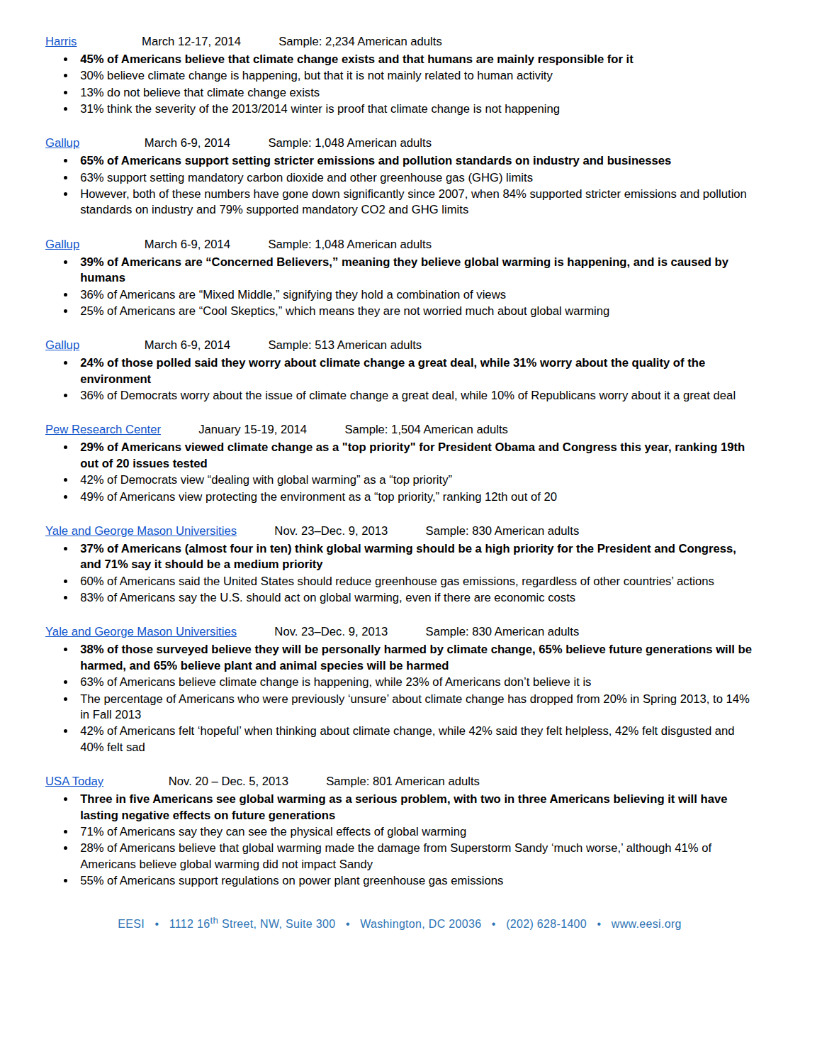Harris March 12-17, 2014 Sample: 2,234 American adults
45% of Americans believe that climate change exists and that humans are mainly responsible for it
30% believe climate change is happening, but that it is not mainly related to human activity
13% do not believe that climate change exists
31% think the severity of the 2013/2014 winter is proof that climate change is not happening
Gallup March 6-9, 2014 Sample: 1,048 American adults
65% of Americans support setting stricter emissions and pollution standards on industry and businesses
63% support setting mandatory carbon dioxide and other greenhouse gas (GHG) limits
However, both of these numbers have gone down significantly since 2007, when 84% supported stricter emissions and pollution standards on industry and 79% supported mandatory CO2 and GHG limits
Gallup March 6-9, 2014 Sample: 1,048 American adults
39% of Americans are “Concerned Believers,” meaning they believe global warming is happening, and is caused by humans
36% of Americans are “Mixed Middle,” signifying they hold a combination of views
25% of Americans are “Cool Skeptics,” which means they are not worried much about global warming
Gallup March 6-9, 2014 Sample: 513 American adults
24% of those polled said they worry about climate change a great deal, while 31% worry about the quality of the environment
36% of Democrats worry about the issue of climate change a great deal, while 10% of Republicans worry about it a great deal
Pew Research Center January 15-19, 2014 Sample: 1,504 American adults
29% of Americans viewed climate change as a "top priority" for President Obama and Congress this year, ranking 19th out of 20 issues tested
42% of Democrats view “dealing with global warming” as a “top priority”
49% of Americans view protecting the environment as a “top priority,” ranking 12th out of 20
Yale and George Mason Universities Nov. 23–Dec. 9, 2013 Sample: 830 American adults
37% of Americans (almost four in ten) think global warming should be a high priority for the President and Congress, and 71% say it should be a medium priority
60% of Americans said the United States should reduce greenhouse gas emissions, regardless of other countries’ actions
83% of Americans say the U.S. should act on global warming, even if there are economic costs
Yale and George Mason Universities Nov. 23–Dec. 9, 2013 Sample: 830 American adults
38% of those surveyed believe they will be personally harmed by climate change, 65% believe future generations will be harmed, and 65% believe plant and animal species will be harmed
63% of Americans believe climate change is happening, while 23% of Americans don’t believe it is
The percentage of Americans who were previously ‘unsure’ about climate change has dropped from 20% in Spring 2013, to 14% in Fall 2013
42% of Americans felt ‘hopeful’ when thinking about climate change, while 42% said they felt helpless, 42% felt disgusted and 40% felt sad
USA Today Nov. 20 – Dec. 5, 2013 Sample: 801 American adults
Three in five Americans see global warming as a serious problem, with two in three Americans believing it will have lasting negative effects on future generations
71% of Americans say they can see the physical effects of global warming
28% of Americans believe that global warming made the damage from Superstorm Sandy ‘much worse,’ although 41% of Americans believe global warming did not impact Sandy
55% of Americans support regulations on power plant greenhouse gas emissions
EESI•1112 16th Street, NW, Suite 300•Washington, DC 20036•(202) 628-1400•www.eesi.org